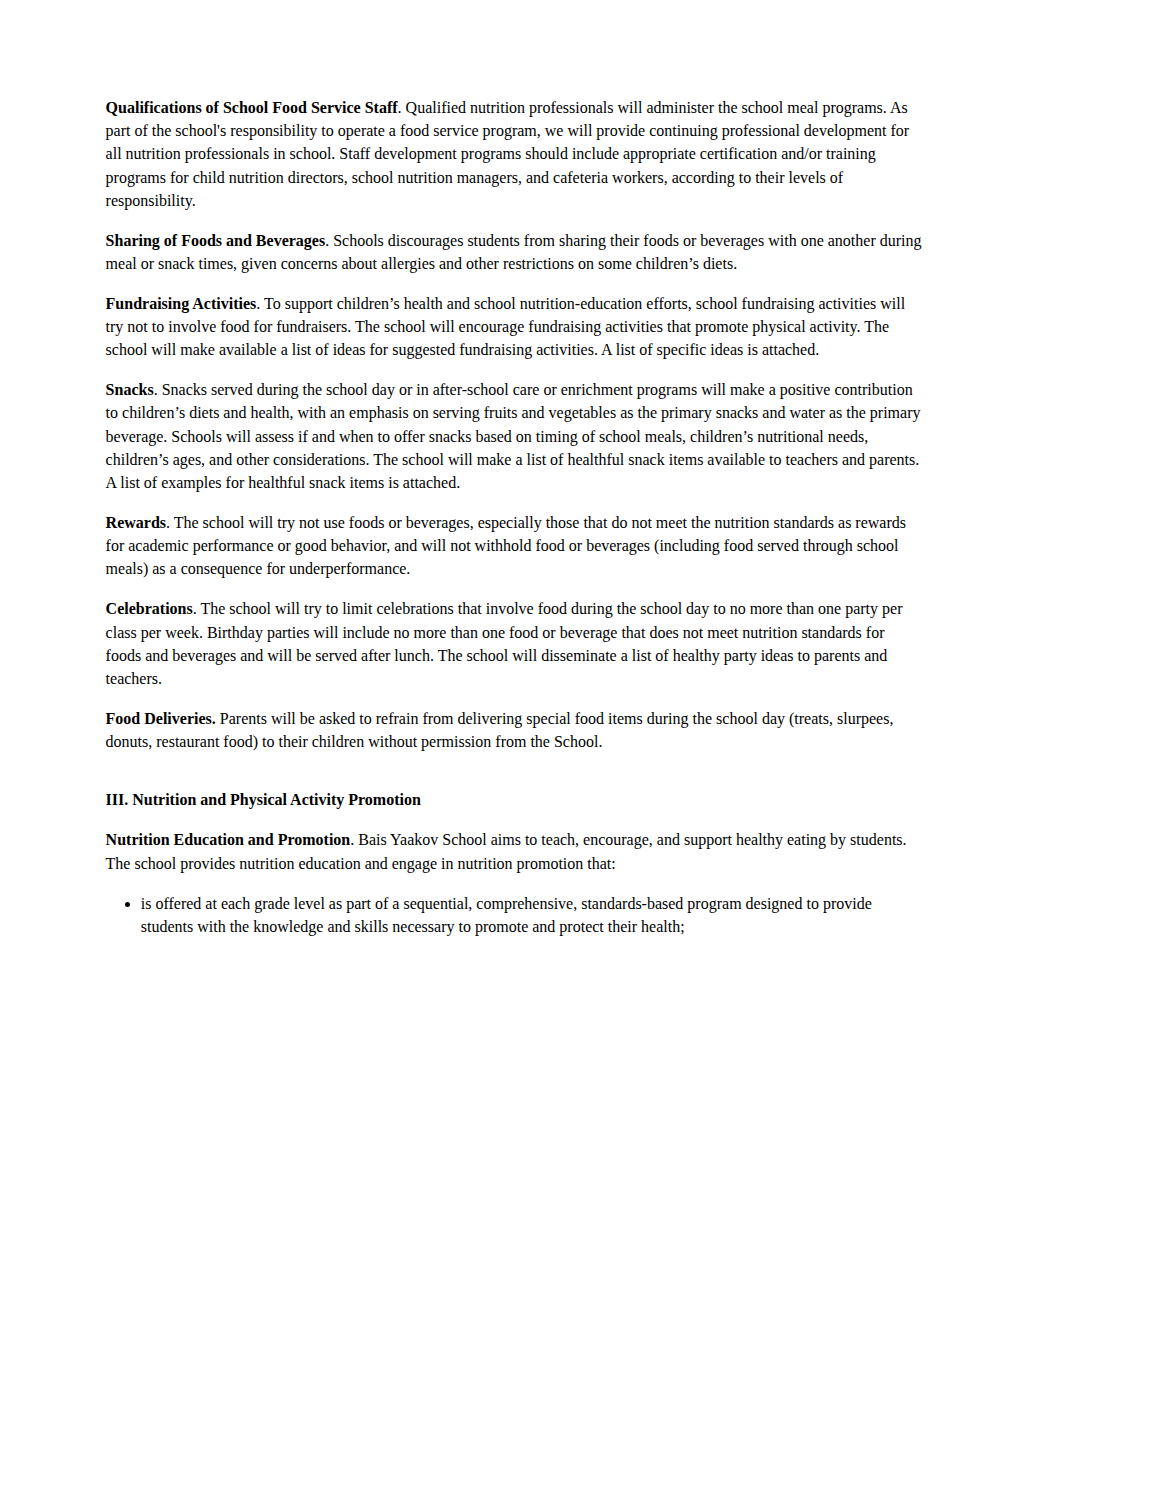Qualifications of School Food Service Staff. Qualified nutrition professionals will administer the school meal programs. As part of the school's responsibility to operate a food service program, we will provide continuing professional development for all nutrition professionals in school. Staff development programs should include appropriate certification and/or training programs for child nutrition directors, school nutrition managers, and cafeteria workers, according to their levels of responsibility.
Sharing of Foods and Beverages. Schools discourages students from sharing their foods or beverages with one another during meal or snack times, given concerns about allergies and other restrictions on some children’s diets.
Fundraising Activities. To support children’s health and school nutrition-education efforts, school fundraising activities will try not to involve food for fundraisers. The school will encourage fundraising activities that promote physical activity. The school will make available a list of ideas for suggested fundraising activities. A list of specific ideas is attached.
Snacks. Snacks served during the school day or in after-school care or enrichment programs will make a positive contribution to children’s diets and health, with an emphasis on serving fruits and vegetables as the primary snacks and water as the primary beverage. Schools will assess if and when to offer snacks based on timing of school meals, children’s nutritional needs, children’s ages, and other considerations. The school will make a list of healthful snack items available to teachers and parents. A list of examples for healthful snack items is attached.
Rewards. The school will try not use foods or beverages, especially those that do not meet the nutrition standards as rewards for academic performance or good behavior, and will not withhold food or beverages (including food served through school meals) as a consequence for underperformance.
Celebrations. The school will try to limit celebrations that involve food during the school day to no more than one party per class per week. Birthday parties will include no more than one food or beverage that does not meet nutrition standards for foods and beverages and will be served after lunch. The school will disseminate a list of healthy party ideas to parents and teachers.
Food Deliveries. Parents will be asked to refrain from delivering special food items during the school day (treats, slurpees, donuts, restaurant food) to their children without permission from the School.
III. Nutrition and Physical Activity Promotion
Nutrition Education and Promotion. Bais Yaakov School aims to teach, encourage, and support healthy eating by students. The school provides nutrition education and engage in nutrition promotion that:
is offered at each grade level as part of a sequential, comprehensive, standards-based program designed to provide students with the knowledge and skills necessary to promote and protect their health;